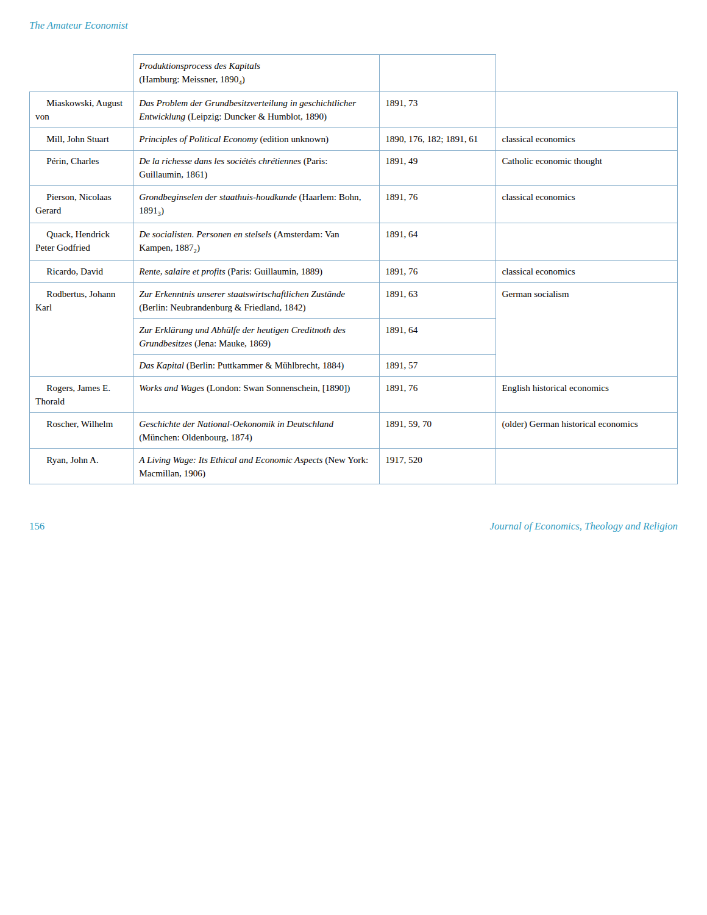The Amateur Economist
| | Produktionsprocess des Kapitals (Hamburg: Meissner, 1890 4 ) | | |
| Miaskowski, August von | Das Problem der Grundbesitzverteilung in geschichtlicher Entwicklung (Leipzig: Duncker & Humblot, 1890) | 1891, 73 | |
| Mill, John Stuart | Principles of Political Economy (edition unknown) | 1890, 176, 182; 1891, 61 | classical economics |
| Périn, Charles | De la richesse dans les sociétés chrétiennes (Paris: Guillaumin, 1861) | 1891, 49 | Catholic economic thought |
| Pierson, Nicolaas Gerard | Grondbeginselen der staathuis-houdkunde (Haarlem: Bohn, 1891 3 ) | 1891, 76 | classical economics |
| Quack, Hendrick Peter Godfried | De socialisten. Personen en stelsels (Amsterdam: Van Kampen, 1887 2 ) | 1891, 64 | |
| Ricardo, David | Rente, salaire et profits (Paris: Guillaumin, 1889) | 1891, 76 | classical economics |
| Rodbertus, Johann Karl | Zur Erkenntnis unserer staatswirtschaftlichen Zustände (Berlin: Neubrandenburg & Friedland, 1842) | 1891, 63 | German socialism |
| Zur Erklärung und Abhülfe der heutigen Creditnoth des Grundbesitzes (Jena: Mauke, 1869) | 1891, 64 |
| Das Kapital (Berlin: Puttkammer & Mühlbrecht, 1884) | 1891, 57 |
| Rogers, James E. Thorald | Works and Wages (London: Swan Sonnenschein, [1890]) | 1891, 76 | English historical economics |
| Roscher, Wilhelm | Geschichte der National-Oekonomik in Deutschland (München: Oldenbourg, 1874) | 1891, 59, 70 | (older) German historical economics |
| Ryan, John A. | A Living Wage: Its Ethical and Economic Aspects (New York: Macmillan, 1906) | 1917, 520 | |
156 Journal of Economics, Theology and Religion